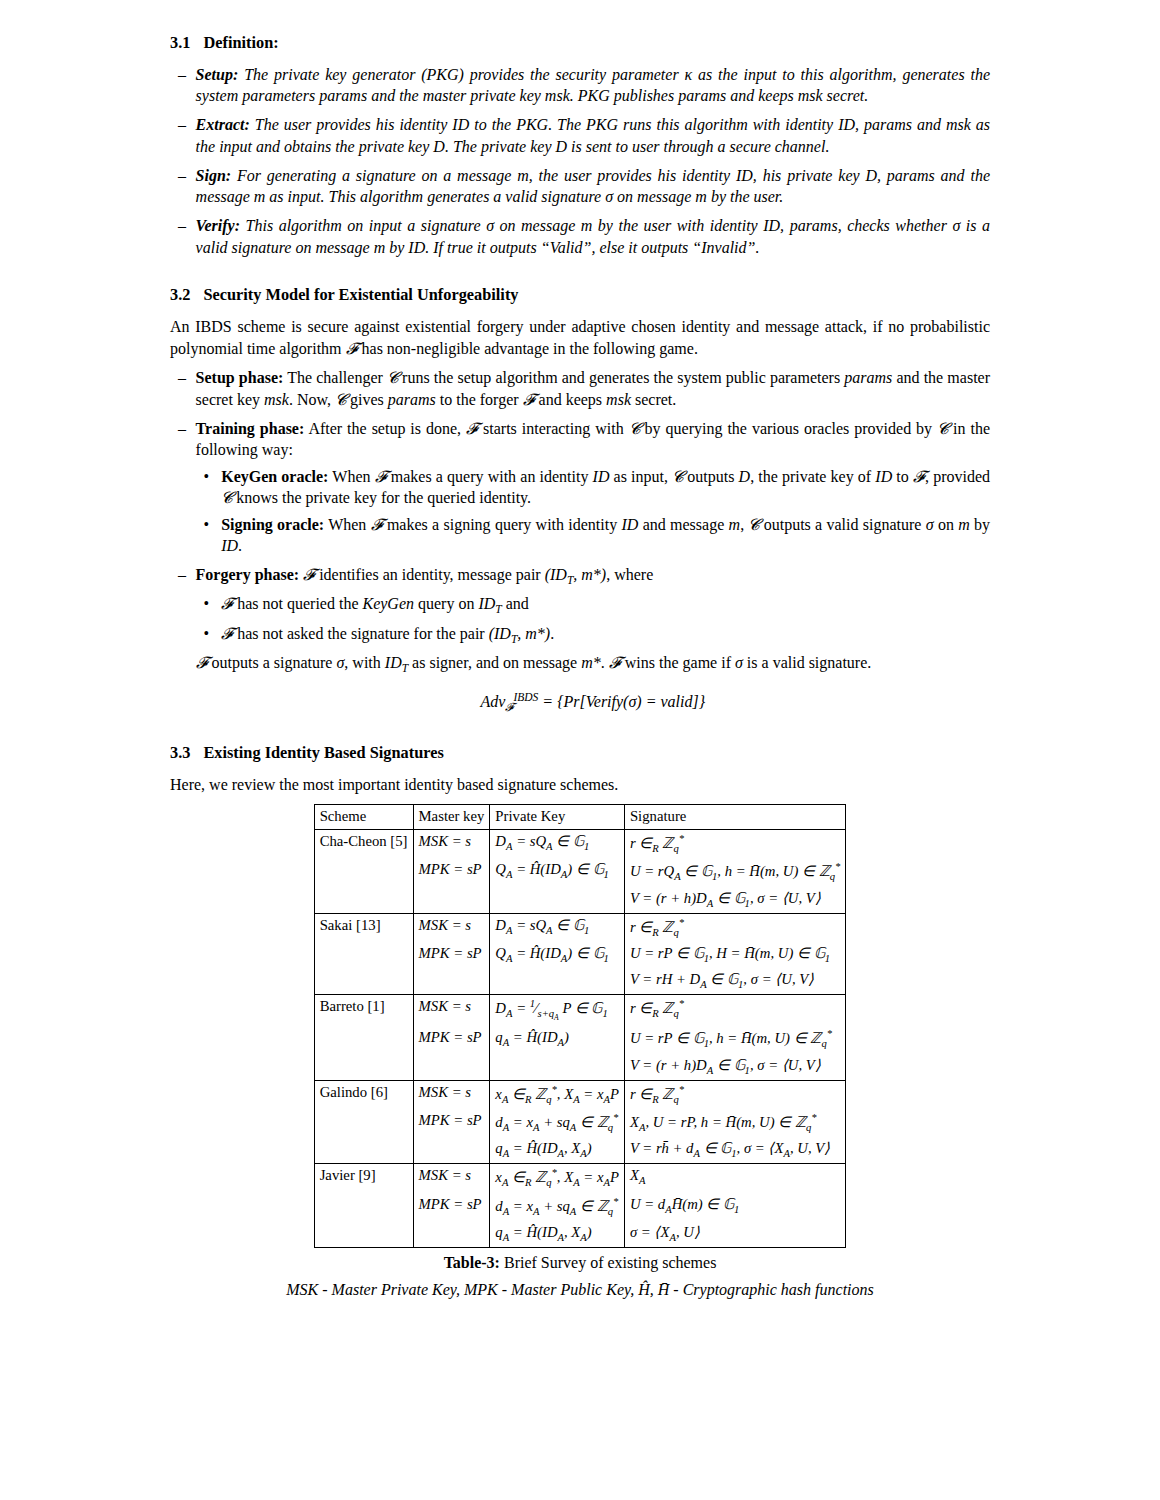3.1 Definition:
Setup: The private key generator (PKG) provides the security parameter κ as the input to this algorithm, generates the system parameters params and the master private key msk. PKG publishes params and keeps msk secret.
Extract: The user provides his identity ID to the PKG. The PKG runs this algorithm with identity ID, params and msk as the input and obtains the private key D. The private key D is sent to user through a secure channel.
Sign: For generating a signature on a message m, the user provides his identity ID, his private key D, params and the message m as input. This algorithm generates a valid signature σ on message m by the user.
Verify: This algorithm on input a signature σ on message m by the user with identity ID, params, checks whether σ is a valid signature on message m by ID. If true it outputs “Valid”, else it outputs “Invalid”.
3.2 Security Model for Existential Unforgeability
An IBDS scheme is secure against existential forgery under adaptive chosen identity and message attack, if no probabilistic polynomial time algorithm 𝓕 has non-negligible advantage in the following game.
Setup phase: The challenger 𝓒 runs the setup algorithm and generates the system public parameters params and the master secret key msk. Now, 𝓒 gives params to the forger 𝓕 and keeps msk secret.
Training phase: After the setup is done, 𝓕 starts interacting with 𝓒 by querying the various oracles provided by 𝓒 in the following way:
KeyGen oracle: When 𝓕 makes a query with an identity ID as input, 𝓒 outputs D, the private key of ID to 𝓕, provided 𝓒 knows the private key for the queried identity.
Signing oracle: When 𝓕 makes a signing query with identity ID and message m, 𝓒 outputs a valid signature σ on m by ID.
Forgery phase: 𝓕 identifies an identity, message pair (IDT, m*), where
𝓕 has not queried the KeyGen query on IDT and
𝓕 has not asked the signature for the pair (IDT, m*).
𝓕 outputs a signature σ, with IDT as signer, and on message m*. 𝓕 wins the game if σ is a valid signature.
Adv𝓕IBDS = {Pr[Verify(σ) = valid]}
3.3 Existing Identity Based Signatures
Here, we review the most important identity based signature schemes.
| Scheme | Master key | Private Key | Signature |
| --- | --- | --- | --- |
| Cha-Cheon [5] | MSK = s | D A = sQ A ∈ 𝔾 1 | r ∈ R ℤ q * |
| | MPK = sP | Q A = Ĥ(ID A ) ∈ 𝔾 1 | U = rQ A ∈ 𝔾 1 , h = H̄(m, U) ∈ ℤ q * |
| | | | V = (r + h)D A ∈ 𝔾 1 , σ = ⟨U, V⟩ |
| Sakai [13] | MSK = s | D A = sQ A ∈ 𝔾 1 | r ∈ R ℤ q * |
| | MPK = sP | Q A = Ĥ(ID A ) ∈ 𝔾 1 | U = rP ∈ 𝔾 1 , H = H̄(m, U) ∈ 𝔾 1 |
| | | | V = rH + D A ∈ 𝔾 1 , σ = ⟨U, V⟩ |
| Barreto [1] | MSK = s | D A = 1 ⁄ s+q A P ∈ 𝔾 1 | r ∈ R ℤ q * |
| | MPK = sP | q A = Ĥ(ID A ) | U = rP ∈ 𝔾 1 , h = H̄(m, U) ∈ ℤ q * |
| | | | V = (r + h)D A ∈ 𝔾 1 , σ = ⟨U, V⟩ |
| Galindo [6] | MSK = s | x A ∈ R ℤ q * , X A = x A P | r ∈ R ℤ q * |
| | MPK = sP | d A = x A + sq A ∈ ℤ q * | X A , U = rP, h = H̄(m, U) ∈ ℤ q * |
| | | q A = Ĥ(ID A , X A ) | V = rh̄ + d A ∈ 𝔾 1 , σ = ⟨X A , U, V⟩ |
| Javier [9] | MSK = s | x A ∈ R ℤ q * , X A = x A P | X A |
| | MPK = sP | d A = x A + sq A ∈ ℤ q * | U = d A H̄(m) ∈ 𝔾 1 |
| | | q A = Ĥ(ID A , X A ) | σ = ⟨X A , U⟩ |
Table-3: Brief Survey of existing schemes
MSK - Master Private Key, MPK - Master Public Key, Ĥ, H̄ - Cryptographic hash functions